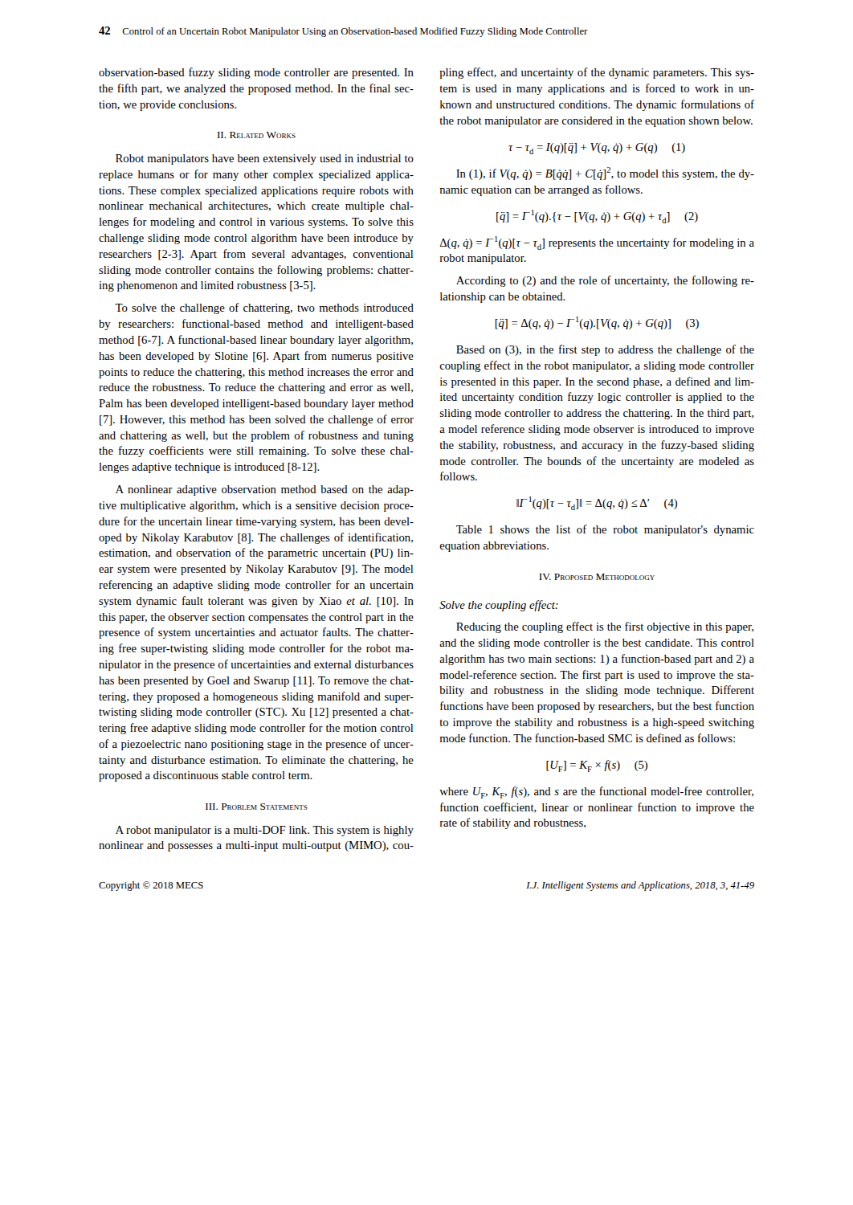42 Control of an Uncertain Robot Manipulator Using an Observation-based Modified Fuzzy Sliding Mode Controller
observation-based fuzzy sliding mode controller are presented. In the fifth part, we analyzed the proposed method. In the final section, we provide conclusions.
II. Related Works
Robot manipulators have been extensively used in industrial to replace humans or for many other complex specialized applications. These complex specialized applications require robots with nonlinear mechanical architectures, which create multiple challenges for modeling and control in various systems. To solve this challenge sliding mode control algorithm have been introduce by researchers [2-3]. Apart from several advantages, conventional sliding mode controller contains the following problems: chattering phenomenon and limited robustness [3-5].
To solve the challenge of chattering, two methods introduced by researchers: functional-based method and intelligent-based method [6-7]. A functional-based linear boundary layer algorithm, has been developed by Slotine [6]. Apart from numerus positive points to reduce the chattering, this method increases the error and reduce the robustness. To reduce the chattering and error as well, Palm has been developed intelligent-based boundary layer method [7]. However, this method has been solved the challenge of error and chattering as well, but the problem of robustness and tuning the fuzzy coefficients were still remaining. To solve these challenges adaptive technique is introduced [8-12].
A nonlinear adaptive observation method based on the adaptive multiplicative algorithm, which is a sensitive decision procedure for the uncertain linear time-varying system, has been developed by Nikolay Karabutov [8]. The challenges of identification, estimation, and observation of the parametric uncertain (PU) linear system were presented by Nikolay Karabutov [9]. The model referencing an adaptive sliding mode controller for an uncertain system dynamic fault tolerant was given by Xiao et al. [10]. In this paper, the observer section compensates the control part in the presence of system uncertainties and actuator faults. The chattering free super-twisting sliding mode controller for the robot manipulator in the presence of uncertainties and external disturbances has been presented by Goel and Swarup [11]. To remove the chattering, they proposed a homogeneous sliding manifold and super-twisting sliding mode controller (STC). Xu [12] presented a chattering free adaptive sliding mode controller for the motion control of a piezoelectric nano positioning stage in the presence of uncertainty and disturbance estimation. To eliminate the chattering, he proposed a discontinuous stable control term.
III. Problem Statements
A robot manipulator is a multi-DOF link. This system is highly nonlinear and possesses a multi-input multi-output (MIMO), coupling effect, and uncertainty of the dynamic parameters. This system is used in many applications and is forced to work in unknown and unstructured conditions. The dynamic formulations of the robot manipulator are considered in the equation shown below.
τ − τd = I(q)[q̈] + V(q, q̇) + G(q) (1)
In (1), if V(q, q̇) = B[q̇q̇] + C[q̇]2, to model this system, the dynamic equation can be arranged as follows.
[q̈] = I−1(q).{τ − [V(q, q̇) + G(q) + τd] (2)
Δ(q, q̇) = I−1(q)[τ − τd] represents the uncertainty for modeling in a robot manipulator.
According to (2) and the role of uncertainty, the following relationship can be obtained.
[q̈] = Δ(q, q̇) − I−1(q).[V(q, q̇) + G(q)] (3)
Based on (3), in the first step to address the challenge of the coupling effect in the robot manipulator, a sliding mode controller is presented in this paper. In the second phase, a defined and limited uncertainty condition fuzzy logic controller is applied to the sliding mode controller to address the chattering. In the third part, a model reference sliding mode observer is introduced to improve the stability, robustness, and accuracy in the fuzzy-based sliding mode controller. The bounds of the uncertainty are modeled as follows.
‖I−1(q)[τ − τd]‖ = Δ(q, q̇) ≤ Δ′ (4)
Table 1 shows the list of the robot manipulator's dynamic equation abbreviations.
IV. Proposed Methodology
Solve the coupling effect:
Reducing the coupling effect is the first objective in this paper, and the sliding mode controller is the best candidate. This control algorithm has two main sections: 1) a function-based part and 2) a model-reference section. The first part is used to improve the stability and robustness in the sliding mode technique. Different functions have been proposed by researchers, but the best function to improve the stability and robustness is a high-speed switching mode function. The function-based SMC is defined as follows:
[UF] = KF × f(s) (5)
where UF, KF, f(s), and s are the functional model-free controller, function coefficient, linear or nonlinear function to improve the rate of stability and robustness,
Copyright © 2018 MECS I.J. Intelligent Systems and Applications, 2018, 3, 41-49